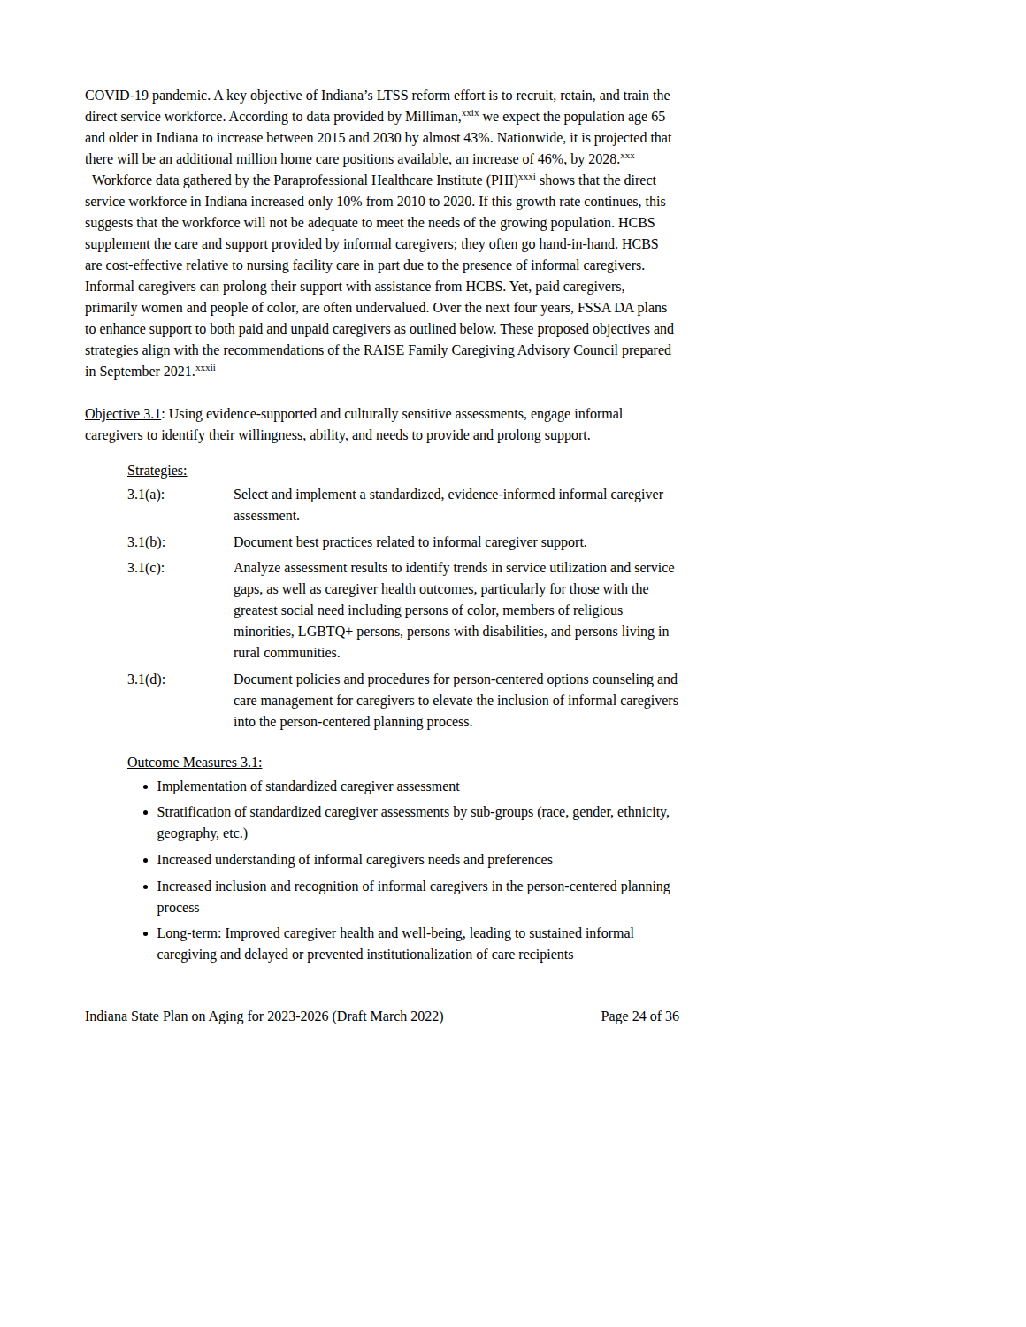COVID-19 pandemic. A key objective of Indiana’s LTSS reform effort is to recruit, retain, and train the direct service workforce. According to data provided by Milliman,xxix we expect the population age 65 and older in Indiana to increase between 2015 and 2030 by almost 43%. Nationwide, it is projected that there will be an additional million home care positions available, an increase of 46%, by 2028.xxx Workforce data gathered by the Paraprofessional Healthcare Institute (PHI)xxxi shows that the direct service workforce in Indiana increased only 10% from 2010 to 2020. If this growth rate continues, this suggests that the workforce will not be adequate to meet the needs of the growing population. HCBS supplement the care and support provided by informal caregivers; they often go hand-in-hand. HCBS are cost-effective relative to nursing facility care in part due to the presence of informal caregivers. Informal caregivers can prolong their support with assistance from HCBS. Yet, paid caregivers, primarily women and people of color, are often undervalued. Over the next four years, FSSA DA plans to enhance support to both paid and unpaid caregivers as outlined below. These proposed objectives and strategies align with the recommendations of the RAISE Family Caregiving Advisory Council prepared in September 2021.xxxii
Objective 3.1: Using evidence-supported and culturally sensitive assessments, engage informal caregivers to identify their willingness, ability, and needs to provide and prolong support.
Strategies:
| 3.1(a): | Select and implement a standardized, evidence-informed informal caregiver assessment. |
| 3.1(b): | Document best practices related to informal caregiver support. |
| 3.1(c): | Analyze assessment results to identify trends in service utilization and service gaps, as well as caregiver health outcomes, particularly for those with the greatest social need including persons of color, members of religious minorities, LGBTQ+ persons, persons with disabilities, and persons living in rural communities. |
| 3.1(d): | Document policies and procedures for person-centered options counseling and care management for caregivers to elevate the inclusion of informal caregivers into the person-centered planning process. |
Outcome Measures 3.1:
Implementation of standardized caregiver assessment
Stratification of standardized caregiver assessments by sub-groups (race, gender, ethnicity, geography, etc.)
Increased understanding of informal caregivers needs and preferences
Increased inclusion and recognition of informal caregivers in the person-centered planning process
Long-term: Improved caregiver health and well-being, leading to sustained informal caregiving and delayed or prevented institutionalization of care recipients
Indiana State Plan on Aging for 2023-2026 (Draft March 2022) Page 24 of 36